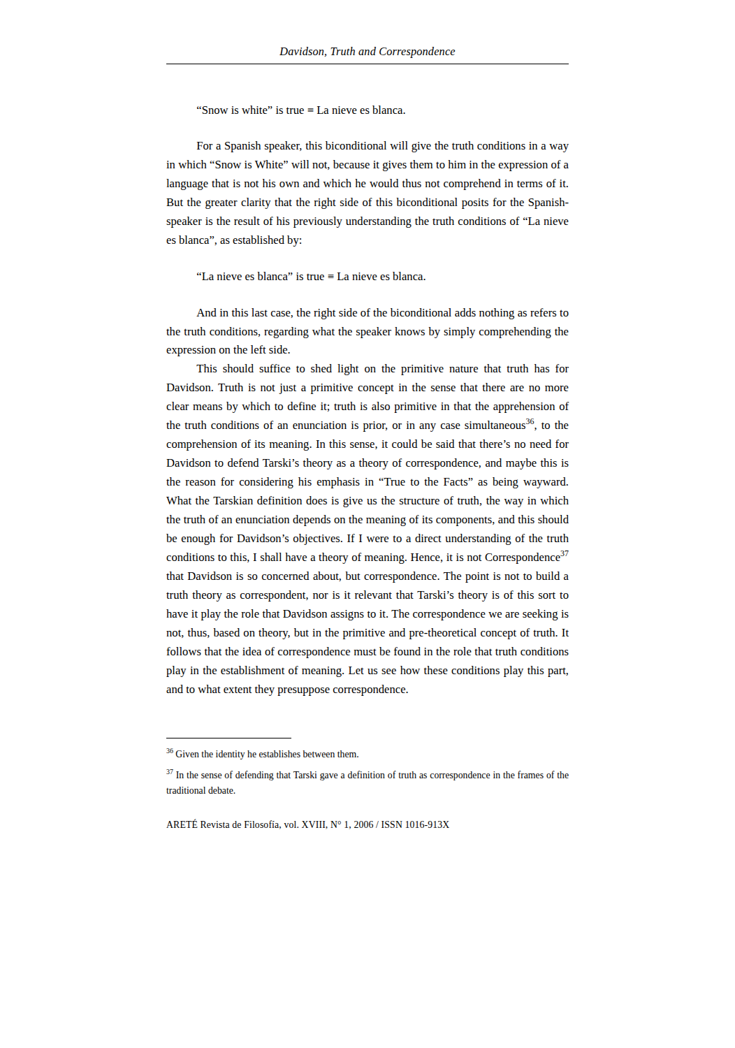Davidson, Truth and Correspondence
“Snow is white” is true ≡ La nieve es blanca.
For a Spanish speaker, this biconditional will give the truth conditions in a way in which “Snow is White” will not, because it gives them to him in the expression of a language that is not his own and which he would thus not comprehend in terms of it. But the greater clarity that the right side of this biconditional posits for the Spanish-speaker is the result of his previously understanding the truth conditions of “La nieve es blanca”, as established by:
“La nieve es blanca” is true ≡ La nieve es blanca.
And in this last case, the right side of the biconditional adds nothing as refers to the truth conditions, regarding what the speaker knows by simply comprehending the expression on the left side.
This should suffice to shed light on the primitive nature that truth has for Davidson. Truth is not just a primitive concept in the sense that there are no more clear means by which to define it; truth is also primitive in that the apprehension of the truth conditions of an enunciation is prior, or in any case simultaneous36, to the comprehension of its meaning. In this sense, it could be said that there’s no need for Davidson to defend Tarski’s theory as a theory of correspondence, and maybe this is the reason for considering his emphasis in “True to the Facts” as being wayward. What the Tarskian definition does is give us the structure of truth, the way in which the truth of an enunciation depends on the meaning of its components, and this should be enough for Davidson’s objectives. If I were to a direct understanding of the truth conditions to this, I shall have a theory of meaning. Hence, it is not Correspondence37 that Davidson is so concerned about, but correspondence. The point is not to build a truth theory as correspondent, nor is it relevant that Tarski’s theory is of this sort to have it play the role that Davidson assigns to it. The correspondence we are seeking is not, thus, based on theory, but in the primitive and pre-theoretical concept of truth. It follows that the idea of correspondence must be found in the role that truth conditions play in the establishment of meaning. Let us see how these conditions play this part, and to what extent they presuppose correspondence.
36 Given the identity he establishes between them.
37 In the sense of defending that Tarski gave a definition of truth as correspondence in the frames of the traditional debate.
ARETÉ Revista de Filosofía, vol. XVIII, N° 1, 2006 / ISSN 1016-913X